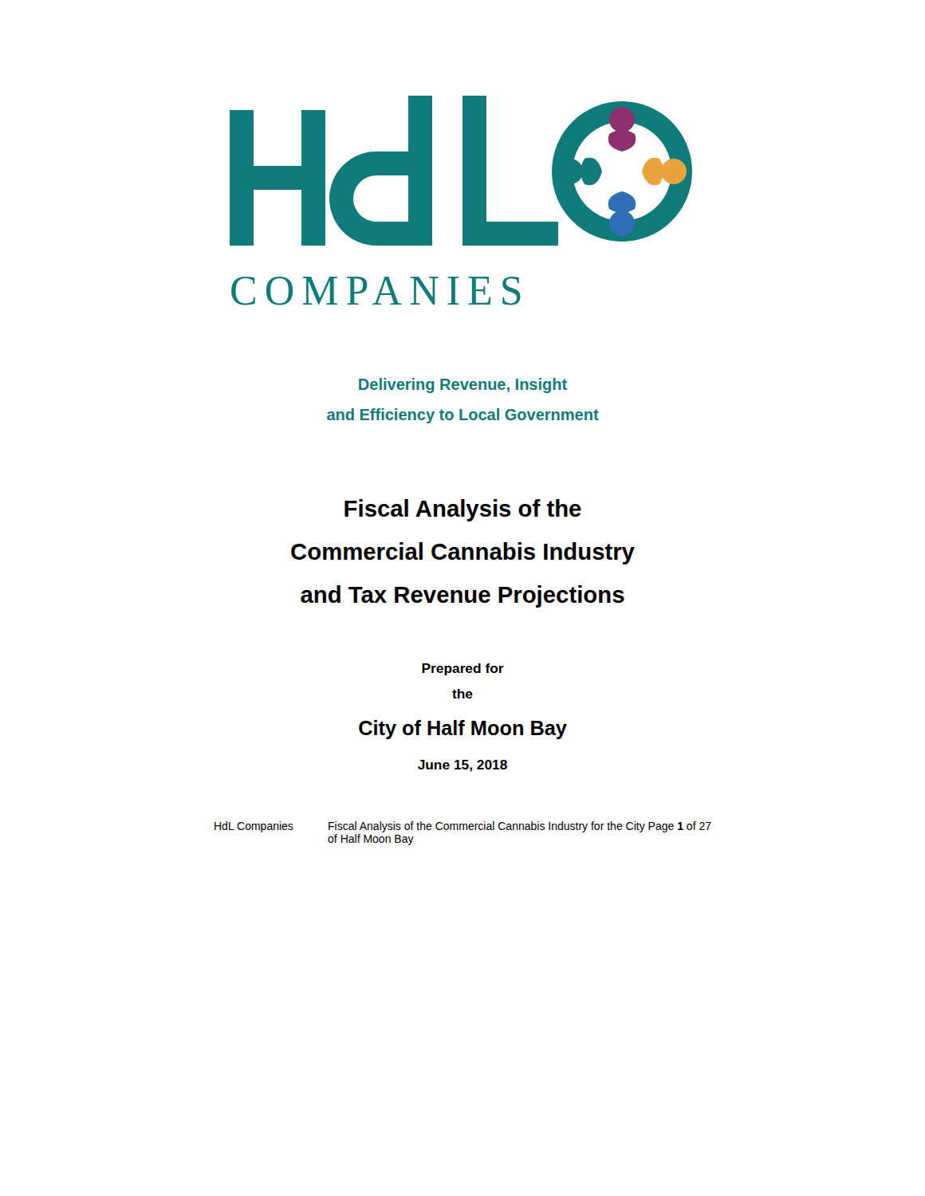COMPANIES
Delivering Revenue, Insight
and Efficiency to Local Government
Fiscal Analysis of the
Commercial Cannabis Industry
and Tax Revenue Projections
Prepared for
the
City of Half Moon Bay
June 15, 2018
HdL Companies
Fiscal Analysis of the Commercial Cannabis Industry for the City of Half Moon Bay
Page 1 of 27